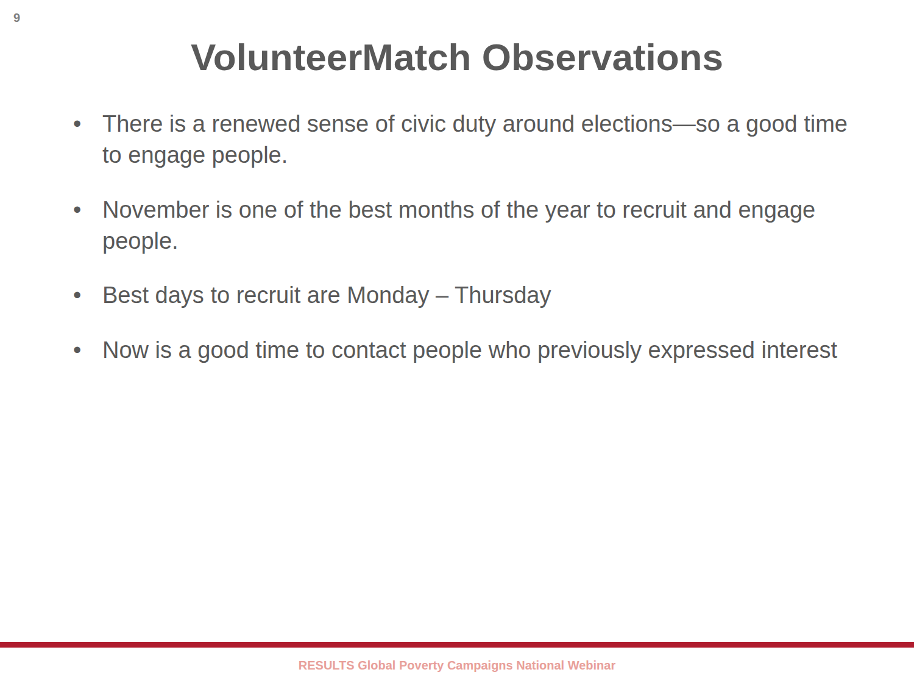9
VolunteerMatch Observations
There is a renewed sense of civic duty around elections—so a good time to engage people.
November is one of the best months of the year to recruit and engage people.
Best days to recruit are Monday – Thursday
Now is a good time to contact people who previously expressed interest
RESULTS Global Poverty Campaigns National Webinar